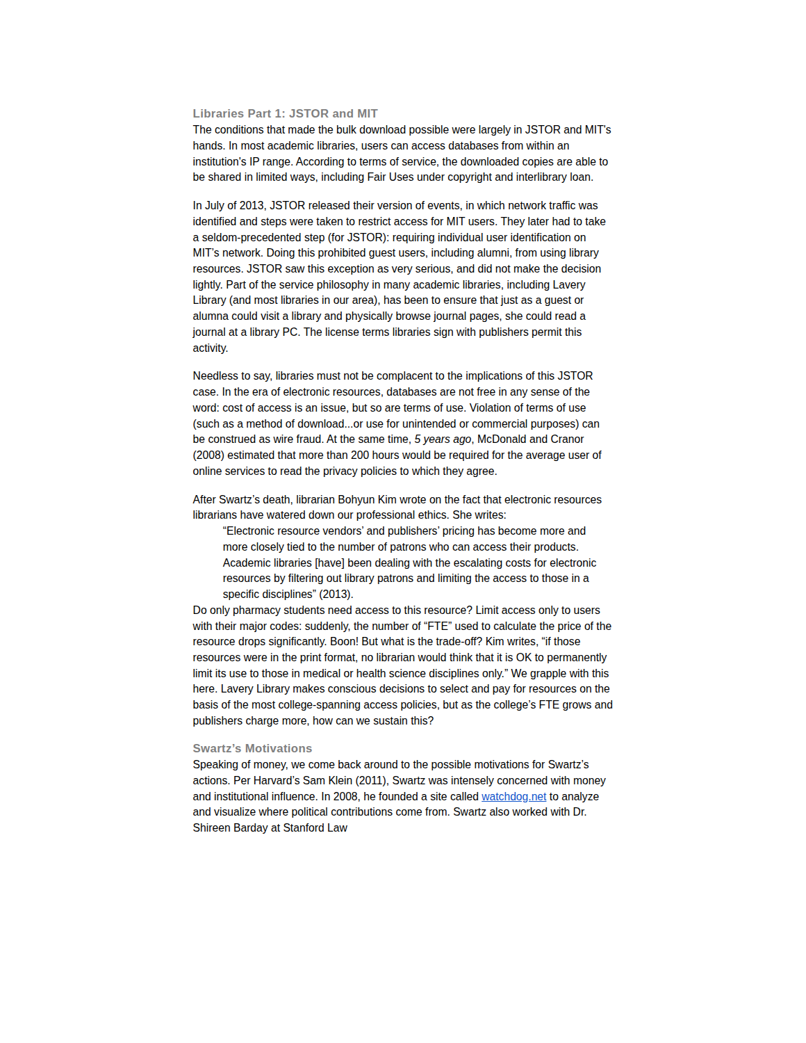Libraries Part 1: JSTOR and MIT
The conditions that made the bulk download possible were largely in JSTOR and MIT's hands. In most academic libraries, users can access databases from within an institution's IP range. According to terms of service, the downloaded copies are able to be shared in limited ways, including Fair Uses under copyright and interlibrary loan.
In July of 2013, JSTOR released their version of events, in which network traffic was identified and steps were taken to restrict access for MIT users. They later had to take a seldom-precedented step (for JSTOR): requiring individual user identification on MIT’s network. Doing this prohibited guest users, including alumni, from using library resources. JSTOR saw this exception as very serious, and did not make the decision lightly. Part of the service philosophy in many academic libraries, including Lavery Library (and most libraries in our area), has been to ensure that just as a guest or alumna could visit a library and physically browse journal pages, she could read a journal at a library PC. The license terms libraries sign with publishers permit this activity.
Needless to say, libraries must not be complacent to the implications of this JSTOR case. In the era of electronic resources, databases are not free in any sense of the word: cost of access is an issue, but so are terms of use. Violation of terms of use (such as a method of download...or use for unintended or commercial purposes) can be construed as wire fraud. At the same time, 5 years ago, McDonald and Cranor (2008) estimated that more than 200 hours would be required for the average user of online services to read the privacy policies to which they agree.
After Swartz’s death, librarian Bohyun Kim wrote on the fact that electronic resources librarians have watered down our professional ethics. She writes:
“Electronic resource vendors’ and publishers’ pricing has become more and more closely tied to the number of patrons who can access their products. Academic libraries [have] been dealing with the escalating costs for electronic resources by filtering out library patrons and limiting the access to those in a specific disciplines” (2013).
Do only pharmacy students need access to this resource? Limit access only to users with their major codes: suddenly, the number of “FTE” used to calculate the price of the resource drops significantly. Boon! But what is the trade-off? Kim writes, “if those resources were in the print format, no librarian would think that it is OK to permanently limit its use to those in medical or health science disciplines only.” We grapple with this here. Lavery Library makes conscious decisions to select and pay for resources on the basis of the most college-spanning access policies, but as the college’s FTE grows and publishers charge more, how can we sustain this?
Swartz’s Motivations
Speaking of money, we come back around to the possible motivations for Swartz’s actions. Per Harvard’s Sam Klein (2011), Swartz was intensely concerned with money and institutional influence. In 2008, he founded a site called watchdog.net to analyze and visualize where political contributions come from. Swartz also worked with Dr. Shireen Barday at Stanford Law